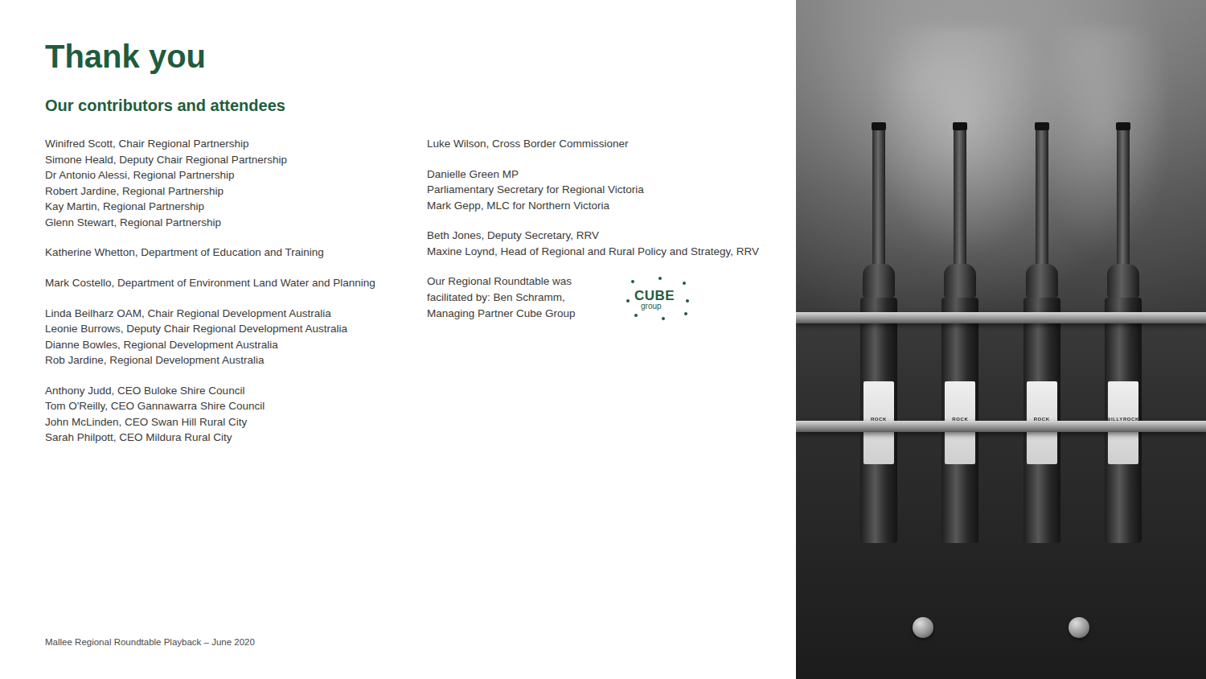Thank you
Our contributors and attendees
Winifred Scott, Chair Regional Partnership
Simone Heald, Deputy Chair Regional Partnership
Dr Antonio Alessi, Regional Partnership
Robert Jardine, Regional Partnership
Kay Martin, Regional Partnership
Glenn Stewart, Regional Partnership
Katherine Whetton, Department of Education and Training
Mark Costello, Department of Environment Land Water and Planning
Linda Beilharz OAM, Chair Regional Development Australia
Leonie Burrows, Deputy Chair Regional Development Australia
Dianne Bowles, Regional Development Australia
Rob Jardine, Regional Development Australia
Anthony Judd, CEO Buloke Shire Council
Tom O'Reilly, CEO Gannawarra Shire Council
John McLinden, CEO Swan Hill Rural City
Sarah Philpott, CEO Mildura Rural City
Luke Wilson, Cross Border Commissioner
Danielle Green MP
Parliamentary Secretary for Regional Victoria
Mark Gepp, MLC for Northern Victoria
Beth Jones, Deputy Secretary, RRV
Maxine Loynd, Head of Regional and Rural Policy and Strategy, RRV
Our Regional Roundtable was facilitated by: Ben Schramm, Managing Partner Cube Group
CUBE group
Mallee Regional Roundtable Playback – June 2020
rock station
rock station
rock cabernet
billyrock station